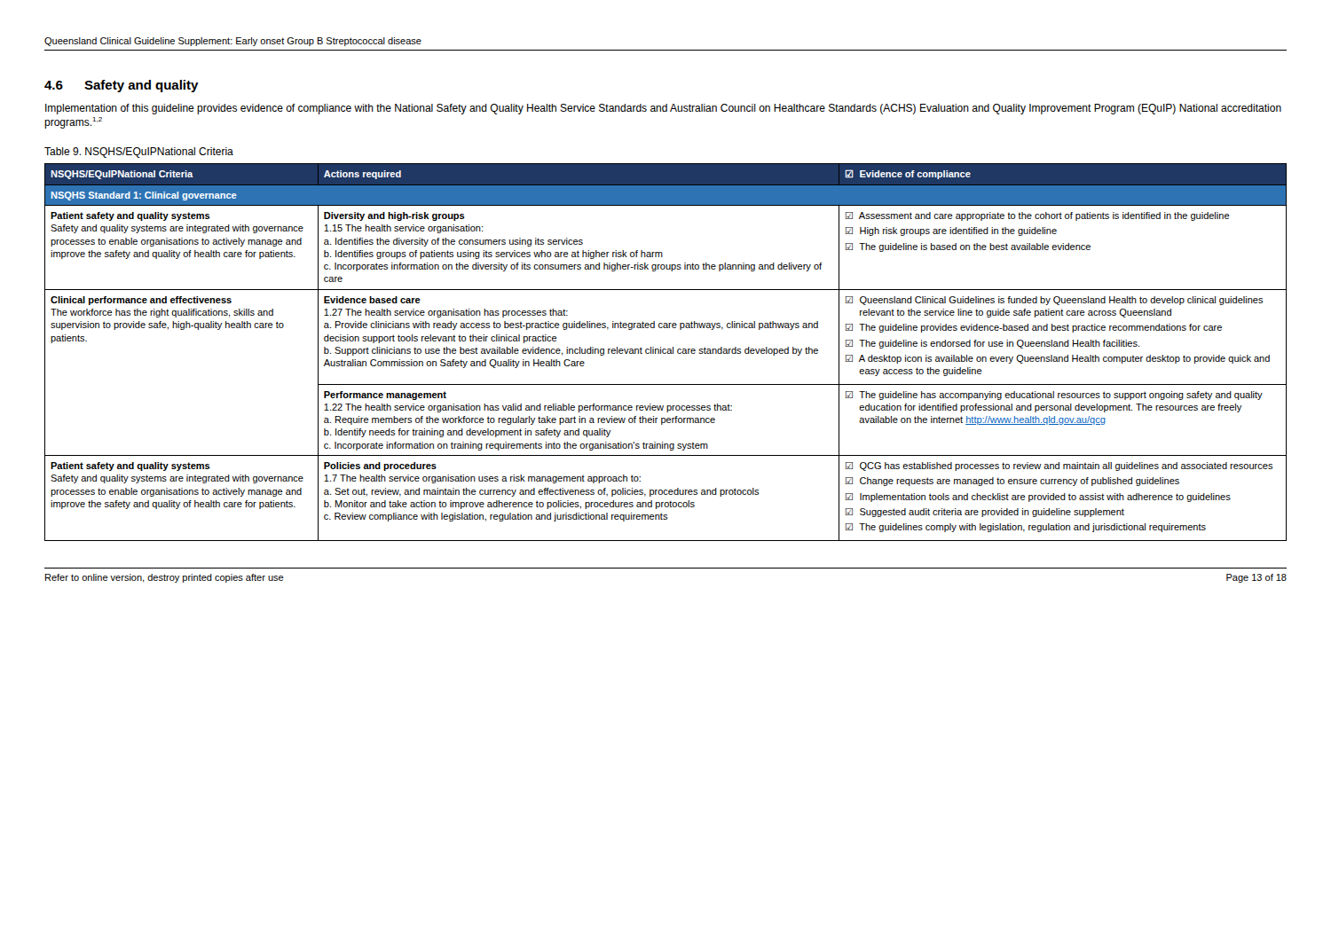Queensland Clinical Guideline Supplement: Early onset Group B Streptococcal disease
4.6 Safety and quality
Implementation of this guideline provides evidence of compliance with the National Safety and Quality Health Service Standards and Australian Council on Healthcare Standards (ACHS) Evaluation and Quality Improvement Program (EQuIP) National accreditation programs.1,2
Table 9. NSQHS/EQuIPNational Criteria
| NSQHS/EQuIPNational Criteria | Actions required | ☑ Evidence of compliance |
| --- | --- | --- |
| NSQHS Standard 1: Clinical governance |
| Patient safety and quality systems Safety and quality systems are integrated with governance processes to enable organisations to actively manage and improve the safety and quality of health care for patients. | Diversity and high-risk groups 1.15 The health service organisation: a. Identifies the diversity of the consumers using its services b. Identifies groups of patients using its services who are at higher risk of harm c. Incorporates information on the diversity of its consumers and higher-risk groups into the planning and delivery of care | ☑ Assessment and care appropriate to the cohort of patients is identified in the guideline ☑ High risk groups are identified in the guideline ☑ The guideline is based on the best available evidence |
| Clinical performance and effectiveness The workforce has the right qualifications, skills and supervision to provide safe, high-quality health care to patients. | Evidence based care 1.27 The health service organisation has processes that: a. Provide clinicians with ready access to best-practice guidelines, integrated care pathways, clinical pathways and decision support tools relevant to their clinical practice b. Support clinicians to use the best available evidence, including relevant clinical care standards developed by the Australian Commission on Safety and Quality in Health Care | ☑ Queensland Clinical Guidelines is funded by Queensland Health to develop clinical guidelines relevant to the service line to guide safe patient care across Queensland ☑ The guideline provides evidence-based and best practice recommendations for care ☑ The guideline is endorsed for use in Queensland Health facilities. ☑ A desktop icon is available on every Queensland Health computer desktop to provide quick and easy access to the guideline |
| Performance management 1.22 The health service organisation has valid and reliable performance review processes that: a. Require members of the workforce to regularly take part in a review of their performance b. Identify needs for training and development in safety and quality c. Incorporate information on training requirements into the organisation's training system | ☑ The guideline has accompanying educational resources to support ongoing safety and quality education for identified professional and personal development. The resources are freely available on the internet http://www.health.qld.gov.au/qcg |
| Patient safety and quality systems Safety and quality systems are integrated with governance processes to enable organisations to actively manage and improve the safety and quality of health care for patients. | Policies and procedures 1.7 The health service organisation uses a risk management approach to: a. Set out, review, and maintain the currency and effectiveness of, policies, procedures and protocols b. Monitor and take action to improve adherence to policies, procedures and protocols c. Review compliance with legislation, regulation and jurisdictional requirements | ☑ QCG has established processes to review and maintain all guidelines and associated resources ☑ Change requests are managed to ensure currency of published guidelines ☑ Implementation tools and checklist are provided to assist with adherence to guidelines ☑ Suggested audit criteria are provided in guideline supplement ☑ The guidelines comply with legislation, regulation and jurisdictional requirements |
Refer to online version, destroy printed copies after use Page 13 of 18